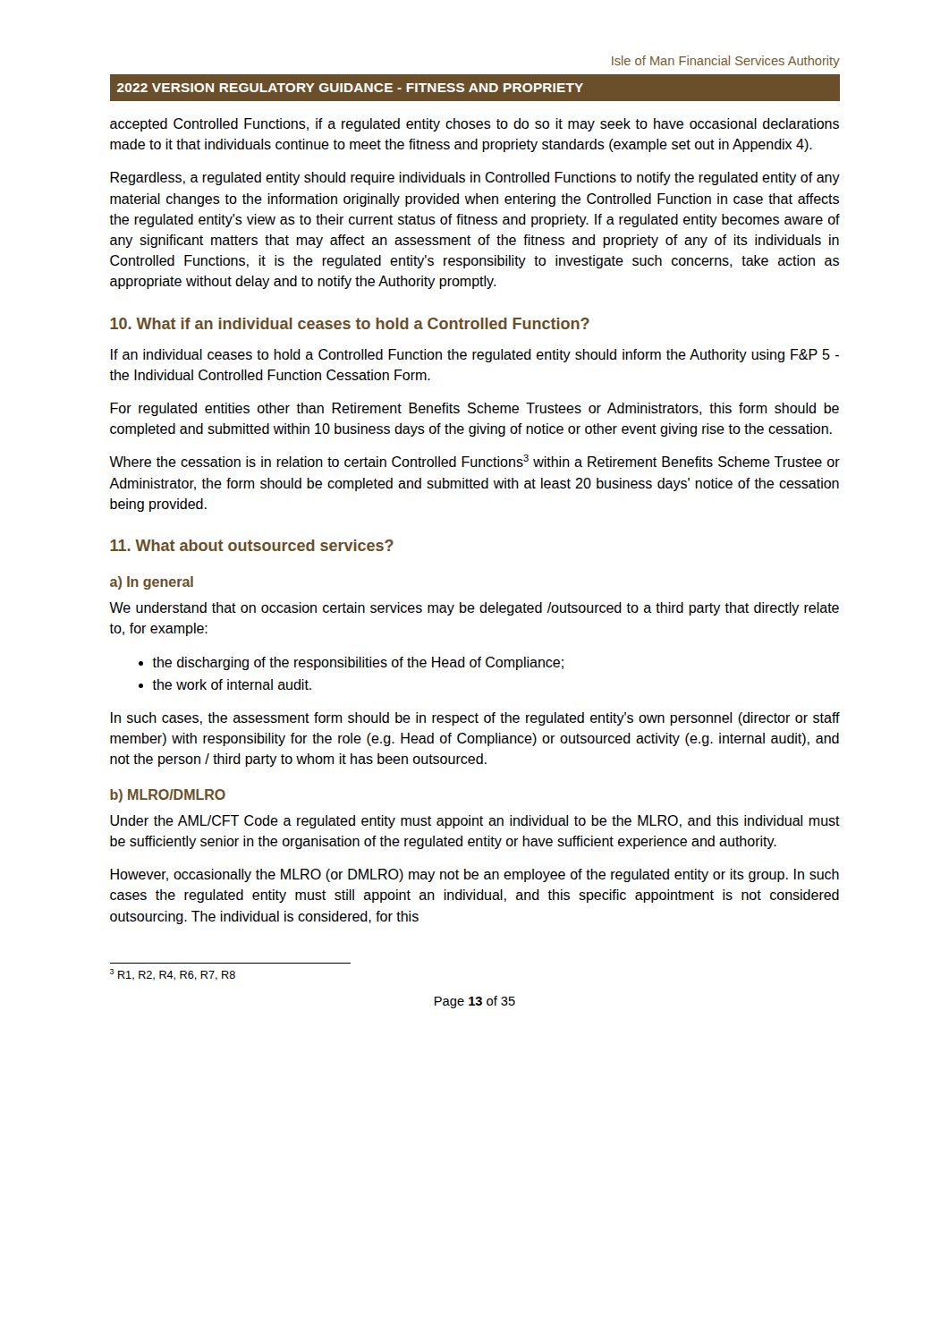Isle of Man Financial Services Authority
2022 VERSION REGULATORY GUIDANCE - FITNESS AND PROPRIETY
accepted Controlled Functions, if a regulated entity choses to do so it may seek to have occasional declarations made to it that individuals continue to meet the fitness and propriety standards (example set out in Appendix 4).
Regardless, a regulated entity should require individuals in Controlled Functions to notify the regulated entity of any material changes to the information originally provided when entering the Controlled Function in case that affects the regulated entity's view as to their current status of fitness and propriety. If a regulated entity becomes aware of any significant matters that may affect an assessment of the fitness and propriety of any of its individuals in Controlled Functions, it is the regulated entity's responsibility to investigate such concerns, take action as appropriate without delay and to notify the Authority promptly.
10. What if an individual ceases to hold a Controlled Function?
If an individual ceases to hold a Controlled Function the regulated entity should inform the Authority using F&P 5 - the Individual Controlled Function Cessation Form.
For regulated entities other than Retirement Benefits Scheme Trustees or Administrators, this form should be completed and submitted within 10 business days of the giving of notice or other event giving rise to the cessation.
Where the cessation is in relation to certain Controlled Functions3 within a Retirement Benefits Scheme Trustee or Administrator, the form should be completed and submitted with at least 20 business days' notice of the cessation being provided.
11. What about outsourced services?
a) In general
We understand that on occasion certain services may be delegated /outsourced to a third party that directly relate to, for example:
the discharging of the responsibilities of the Head of Compliance;
the work of internal audit.
In such cases, the assessment form should be in respect of the regulated entity's own personnel (director or staff member) with responsibility for the role (e.g. Head of Compliance) or outsourced activity (e.g. internal audit), and not the person / third party to whom it has been outsourced.
b) MLRO/DMLRO
Under the AML/CFT Code a regulated entity must appoint an individual to be the MLRO, and this individual must be sufficiently senior in the organisation of the regulated entity or have sufficient experience and authority.
However, occasionally the MLRO (or DMLRO) may not be an employee of the regulated entity or its group. In such cases the regulated entity must still appoint an individual, and this specific appointment is not considered outsourcing. The individual is considered, for this
3 R1, R2, R4, R6, R7, R8
Page 13 of 35